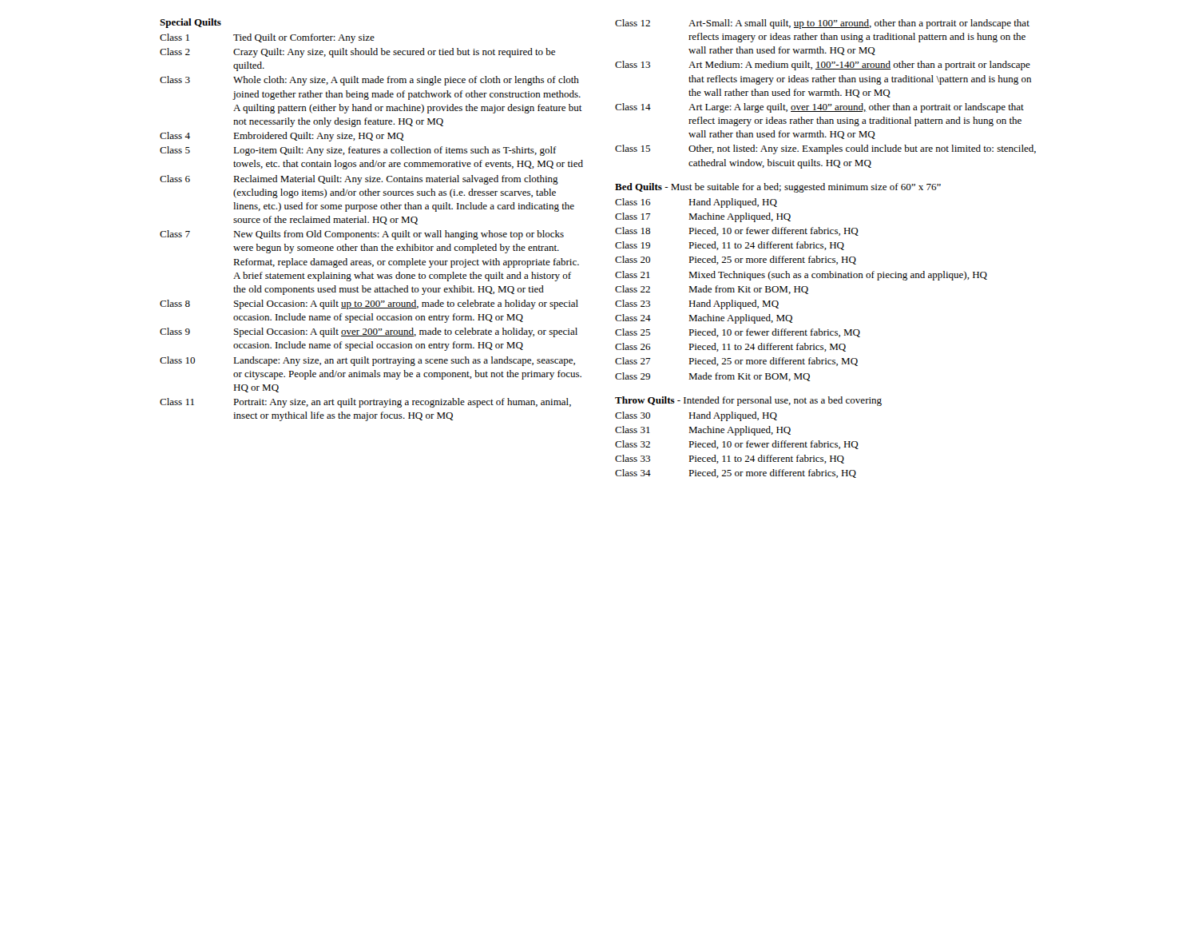Special Quilts
Class 1
Tied Quilt or Comforter: Any size
Class 2
Crazy Quilt: Any size, quilt should be secured or tied but is not required to be quilted.
Class 3
Whole cloth: Any size, A quilt made from a single piece of cloth or lengths of cloth joined together rather than being made of patchwork of other construction methods. A quilting pattern (either by hand or machine) provides the major design feature but not necessarily the only design feature. HQ or MQ
Class 4
Embroidered Quilt: Any size, HQ or MQ
Class 5
Logo-item Quilt: Any size, features a collection of items such as T-shirts, golf towels, etc. that contain logos and/or are commemorative of events, HQ, MQ or tied
Class 6
Reclaimed Material Quilt: Any size. Contains material salvaged from clothing (excluding logo items) and/or other sources such as (i.e. dresser scarves, table linens, etc.) used for some purpose other than a quilt. Include a card indicating the source of the reclaimed material. HQ or MQ
Class 7
New Quilts from Old Components: A quilt or wall hanging whose top or blocks were begun by someone other than the exhibitor and completed by the entrant. Reformat, replace damaged areas, or complete your project with appropriate fabric. A brief statement explaining what was done to complete the quilt and a history of the old components used must be attached to your exhibit. HQ, MQ or tied
Class 8
Special Occasion: A quilt up to 200” around, made to celebrate a holiday or special occasion. Include name of special occasion on entry form. HQ or MQ
Class 9
Special Occasion: A quilt over 200” around, made to celebrate a holiday, or special occasion. Include name of special occasion on entry form. HQ or MQ
Class 10
Landscape: Any size, an art quilt portraying a scene such as a landscape, seascape, or cityscape. People and/or animals may be a component, but not the primary focus. HQ or MQ
Class 11
Portrait: Any size, an art quilt portraying a recognizable aspect of human, animal, insect or mythical life as the major focus. HQ or MQ
Class 12
Art-Small: A small quilt, up to 100” around, other than a portrait or landscape that reflects imagery or ideas rather than using a traditional pattern and is hung on the wall rather than used for warmth. HQ or MQ
Class 13
Art Medium: A medium quilt, 100”-140” around other than a portrait or landscape that reflects imagery or ideas rather than using a traditional \pattern and is hung on the wall rather than used for warmth. HQ or MQ
Class 14
Art Large: A large quilt, over 140” around, other than a portrait or landscape that reflect imagery or ideas rather than using a traditional pattern and is hung on the wall rather than used for warmth. HQ or MQ
Class 15
Other, not listed: Any size. Examples could include but are not limited to: stenciled, cathedral window, biscuit quilts. HQ or MQ
Bed Quilts - Must be suitable for a bed; suggested minimum size of 60” x 76”
Class 16
Hand Appliqued, HQ
Class 17
Machine Appliqued, HQ
Class 18
Pieced, 10 or fewer different fabrics, HQ
Class 19
Pieced, 11 to 24 different fabrics, HQ
Class 20
Pieced, 25 or more different fabrics, HQ
Class 21
Mixed Techniques (such as a combination of piecing and applique), HQ
Class 22
Made from Kit or BOM, HQ
Class 23
Hand Appliqued, MQ
Class 24
Machine Appliqued, MQ
Class 25
Pieced, 10 or fewer different fabrics, MQ
Class 26
Pieced, 11 to 24 different fabrics, MQ
Class 27
Pieced, 25 or more different fabrics, MQ
Class 29
Made from Kit or BOM, MQ
Throw Quilts - Intended for personal use, not as a bed covering
Class 30
Hand Appliqued, HQ
Class 31
Machine Appliqued, HQ
Class 32
Pieced, 10 or fewer different fabrics, HQ
Class 33
Pieced, 11 to 24 different fabrics, HQ
Class 34
Pieced, 25 or more different fabrics, HQ